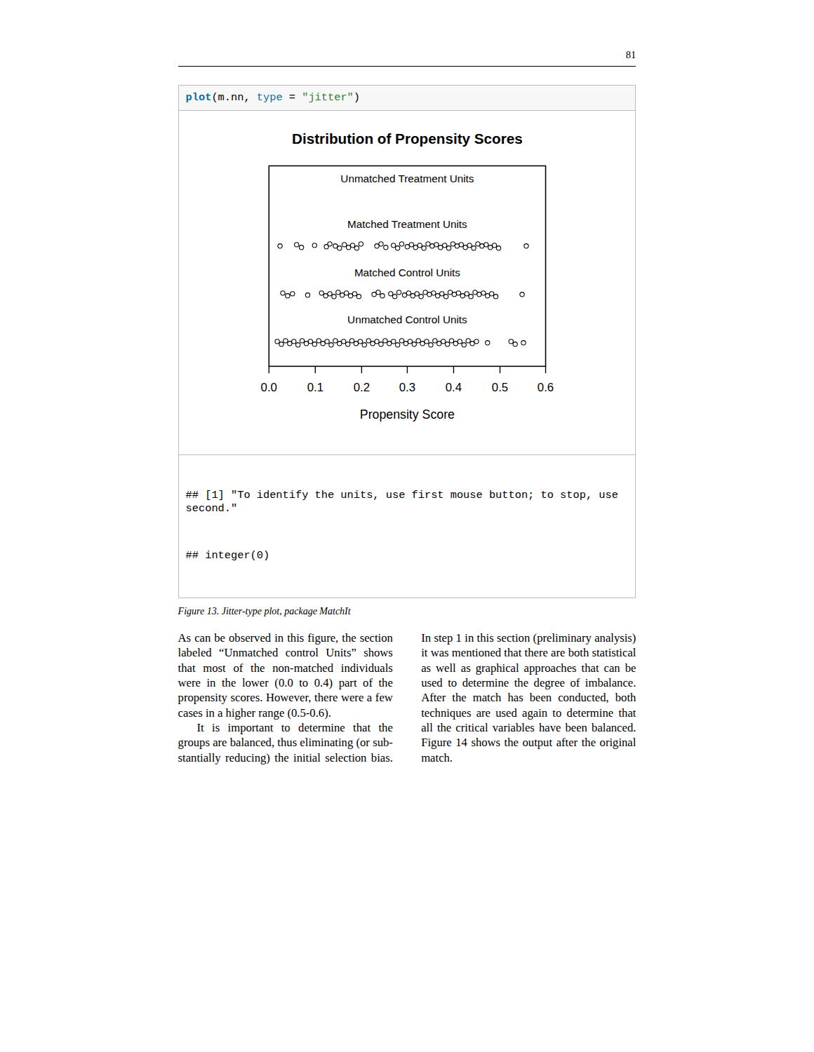81
plot(m.nn, type = "jitter")
Distribution of Propensity Scores Distribution of Propensity Scores Unmatched Treatment Units Matched Treatment Units Matched Control Units Unmatched Control Units 0.0 0.1 0.2 0.3 0.4 0.5 0.6 Propensity Score
## [1] "To identify the units, use first mouse button; to stop, use second."
## integer(0)
Figure 13. Jitter-type plot, package MatchIt
As can be observed in this figure, the section labeled “Unmatched control Units” shows that most of the non-matched individuals were in the lower (0.0 to 0.4) part of the propensity scores. However, there were a few cases in a higher range (0.5-0.6).
It is important to determine that the groups are balanced, thus eliminating (or substantially reducing) the initial selection bias. In step 1 in this section (preliminary analysis) it was mentioned that there are both statistical as well as graphical approaches that can be used to determine the degree of imbalance. After the match has been conducted, both techniques are used again to determine that all the critical variables have been balanced. Figure 14 shows the output after the original match.